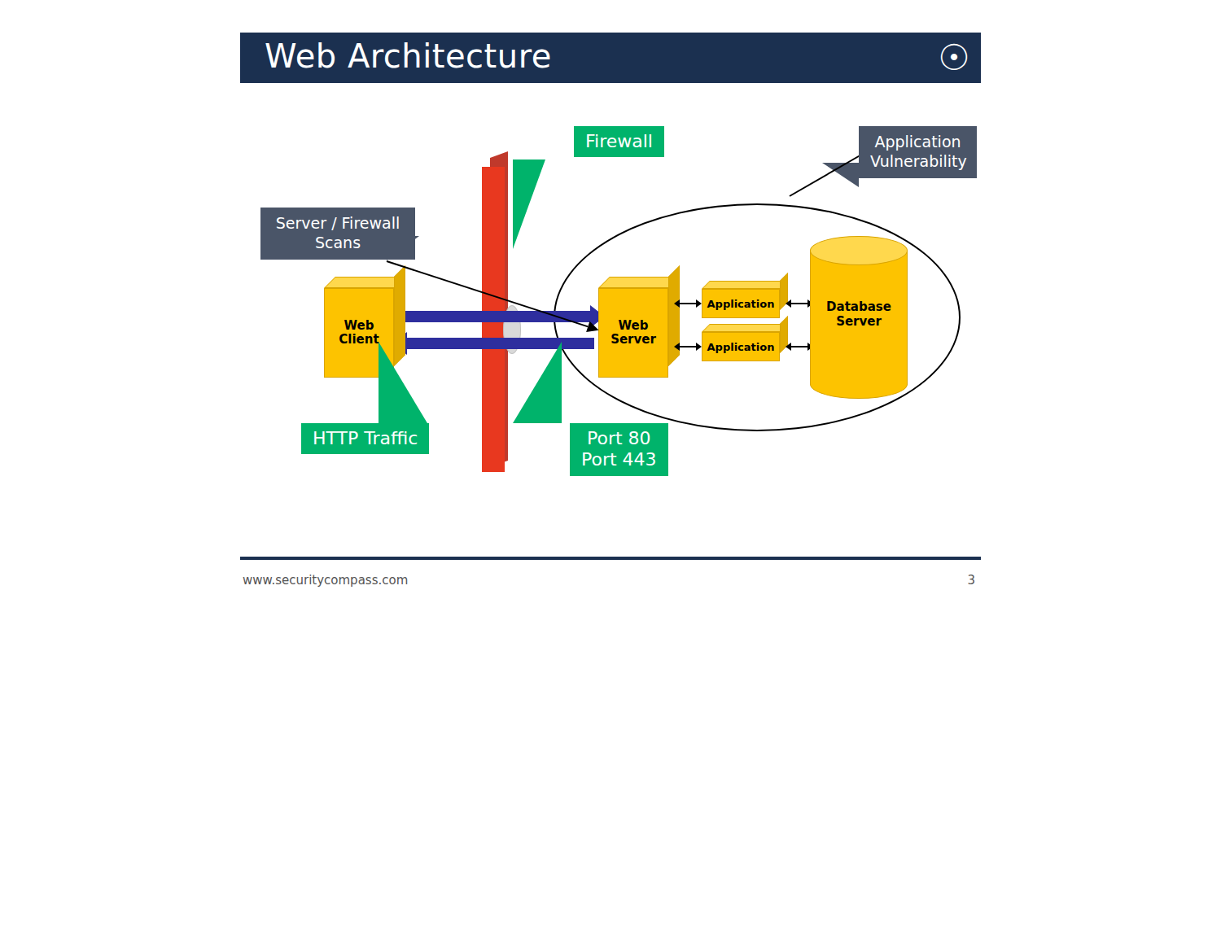Web Architecture
☉
Web
Client
Web
Server
Application
Application
Database
Server
Firewall
HTTP Traffic
Port 80
Port 443
Server / Firewall
Scans
Application
Vulnerability
www.securitycompass.com
3